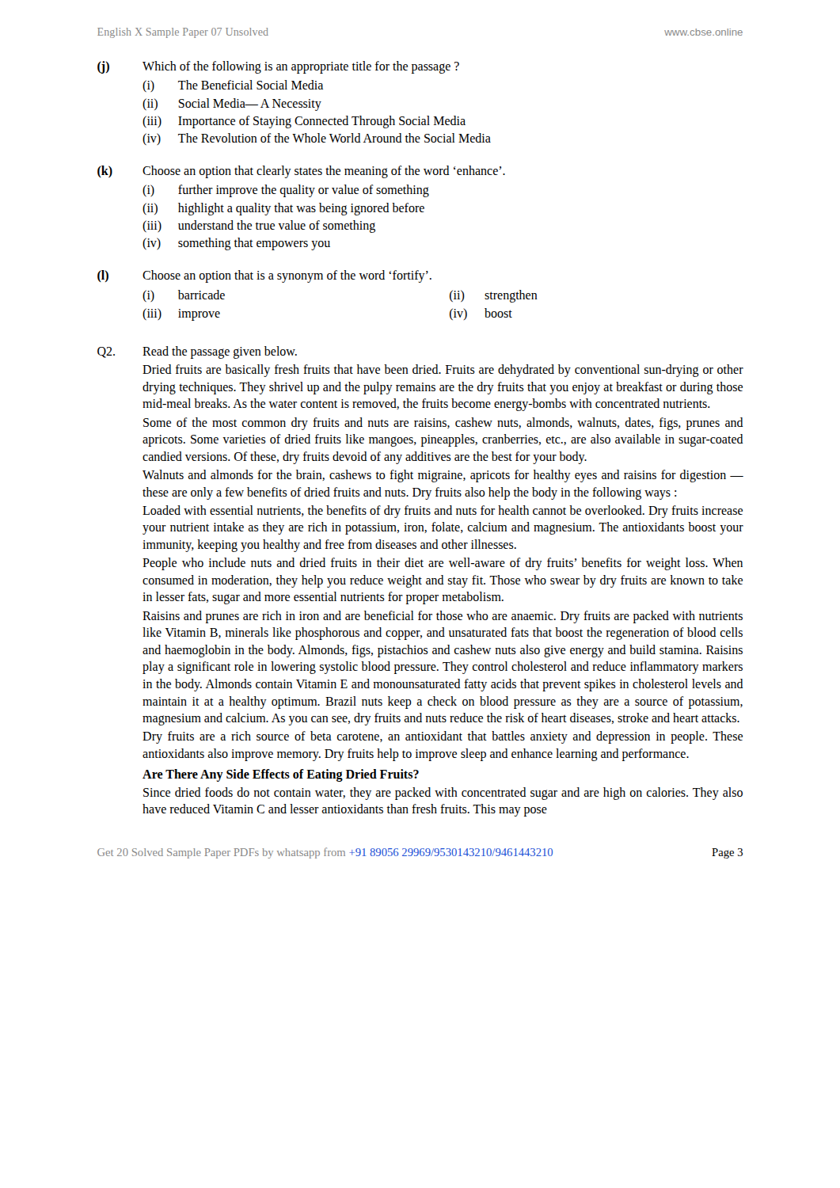English X Sample Paper 07 Unsolved www.cbse.online
(j)
Which of the following is an appropriate title for the passage ?
(i) The Beneficial Social Media
(ii) Social Media— A Necessity
(iii) Importance of Staying Connected Through Social Media
(iv) The Revolution of the Whole World Around the Social Media
(k)
Choose an option that clearly states the meaning of the word ‘enhance’.
(i) further improve the quality or value of something
(ii) highlight a quality that was being ignored before
(iii) understand the true value of something
(iv) something that empowers you
(l)
Choose an option that is a synonym of the word ‘fortify’.
(i) barricade
(ii) strengthen
(iii) improve
(iv) boost
Q2.
Read the passage given below.
Dried fruits are basically fresh fruits that have been dried. Fruits are dehydrated by conventional sun-drying or other drying techniques. They shrivel up and the pulpy remains are the dry fruits that you enjoy at breakfast or during those mid-meal breaks. As the water content is removed, the fruits become energy-bombs with concentrated nutrients.
Some of the most common dry fruits and nuts are raisins, cashew nuts, almonds, walnuts, dates, figs, prunes and apricots. Some varieties of dried fruits like mangoes, pineapples, cranberries, etc., are also available in sugar-coated candied versions. Of these, dry fruits devoid of any additives are the best for your body.
Walnuts and almonds for the brain, cashews to fight migraine, apricots for healthy eyes and raisins for digestion — these are only a few benefits of dried fruits and nuts. Dry fruits also help the body in the following ways :
Loaded with essential nutrients, the benefits of dry fruits and nuts for health cannot be overlooked. Dry fruits increase your nutrient intake as they are rich in potassium, iron, folate, calcium and magnesium. The antioxidants boost your immunity, keeping you healthy and free from diseases and other illnesses.
People who include nuts and dried fruits in their diet are well-aware of dry fruits’ benefits for weight loss. When consumed in moderation, they help you reduce weight and stay fit. Those who swear by dry fruits are known to take in lesser fats, sugar and more essential nutrients for proper metabolism.
Raisins and prunes are rich in iron and are beneficial for those who are anaemic. Dry fruits are packed with nutrients like Vitamin B, minerals like phosphorous and copper, and unsaturated fats that boost the regeneration of blood cells and haemoglobin in the body. Almonds, figs, pistachios and cashew nuts also give energy and build stamina. Raisins play a significant role in lowering systolic blood pressure. They control cholesterol and reduce inflammatory markers in the body. Almonds contain Vitamin E and monounsaturated fatty acids that prevent spikes in cholesterol levels and maintain it at a healthy optimum. Brazil nuts keep a check on blood pressure as they are a source of potassium, magnesium and calcium. As you can see, dry fruits and nuts reduce the risk of heart diseases, stroke and heart attacks.
Dry fruits are a rich source of beta carotene, an antioxidant that battles anxiety and depression in people. These antioxidants also improve memory. Dry fruits help to improve sleep and enhance learning and performance.
Are There Any Side Effects of Eating Dried Fruits?
Since dried foods do not contain water, they are packed with concentrated sugar and are high on calories. They also have reduced Vitamin C and lesser antioxidants than fresh fruits. This may pose
Get 20 Solved Sample Paper PDFs by whatsapp from +91 89056 29969/9530143210/9461443210 Page 3